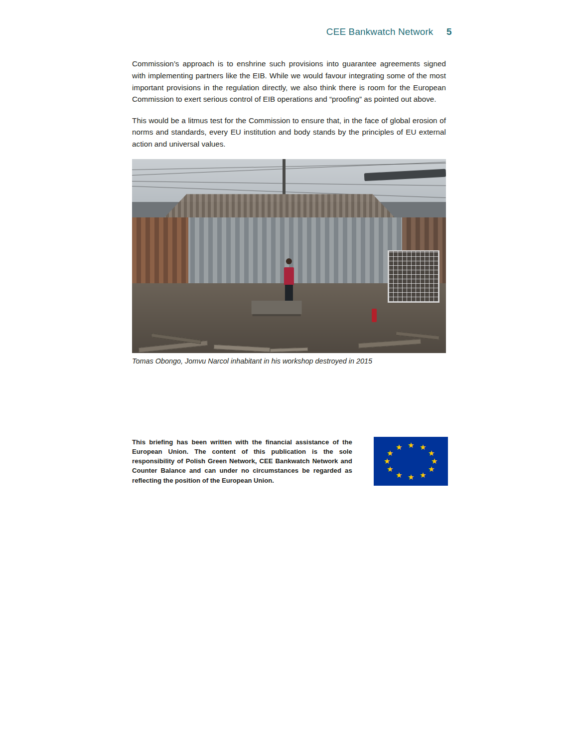CEE Bankwatch Network 5
Commission’s approach is to enshrine such provisions into guarantee agreements signed with implementing partners like the EIB. While we would favour integrating some of the most important provisions in the regulation directly, we also think there is room for the European Commission to exert serious control of EIB operations and “proofing” as pointed out above.
This would be a litmus test for the Commission to ensure that, in the face of global erosion of norms and standards, every EU institution and body stands by the principles of EU external action and universal values.
Tomas Obongo, Jomvu Narcol inhabitant in his workshop destroyed in 2015
This briefing has been written with the financial assistance of the European Union. The content of this publication is the sole responsibility of Polish Green Network, CEE Bankwatch Network and Counter Balance and can under no circumstances be regarded as reflecting the position of the European Union.
★ ★ ★ ★ ★ ★ ★ ★ ★ ★ ★ ★